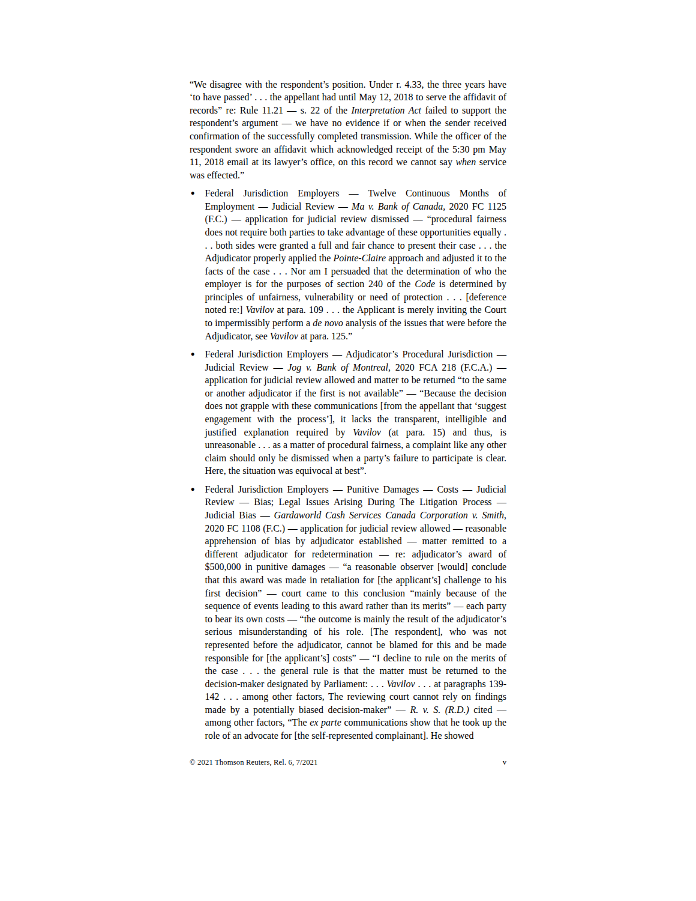“We disagree with the respondent’s position. Under r. 4.33, the three years have ‘to have passed’ . . . the appellant had until May 12, 2018 to serve the affidavit of records” re: Rule 11.21 — s. 22 of the Interpretation Act failed to support the respondent’s argument — we have no evidence if or when the sender received confirmation of the successfully completed transmission. While the officer of the respondent swore an affidavit which acknowledged receipt of the 5:30 pm May 11, 2018 email at its lawyer’s office, on this record we cannot say when service was effected.”
Federal Jurisdiction Employers — Twelve Continuous Months of Employment — Judicial Review — Ma v. Bank of Canada, 2020 FC 1125 (F.C.) — application for judicial review dismissed — “procedural fairness does not require both parties to take advantage of these opportunities equally . . . both sides were granted a full and fair chance to present their case . . . the Adjudicator properly applied the Pointe-Claire approach and adjusted it to the facts of the case . . . Nor am I persuaded that the determination of who the employer is for the purposes of section 240 of the Code is determined by principles of unfairness, vulnerability or need of protection . . . [deference noted re:] Vavilov at para. 109 . . . the Applicant is merely inviting the Court to impermissibly perform a de novo analysis of the issues that were before the Adjudicator, see Vavilov at para. 125.”
Federal Jurisdiction Employers — Adjudicator’s Procedural Jurisdiction — Judicial Review — Jog v. Bank of Montreal, 2020 FCA 218 (F.C.A.) — application for judicial review allowed and matter to be returned “to the same or another adjudicator if the first is not available” — “Because the decision does not grapple with these communications [from the appellant that ‘suggest engagement with the process’], it lacks the transparent, intelligible and justified explanation required by Vavilov (at para. 15) and thus, is unreasonable . . . as a matter of procedural fairness, a complaint like any other claim should only be dismissed when a party’s failure to participate is clear. Here, the situation was equivocal at best”.
Federal Jurisdiction Employers — Punitive Damages — Costs — Judicial Review — Bias; Legal Issues Arising During The Litigation Process — Judicial Bias — Gardaworld Cash Services Canada Corporation v. Smith, 2020 FC 1108 (F.C.) — application for judicial review allowed — reasonable apprehension of bias by adjudicator established — matter remitted to a different adjudicator for redetermination — re: adjudicator’s award of $500,000 in punitive damages — “a reasonable observer [would] conclude that this award was made in retaliation for [the applicant’s] challenge to his first decision” — court came to this conclusion “mainly because of the sequence of events leading to this award rather than its merits” — each party to bear its own costs — “the outcome is mainly the result of the adjudicator’s serious misunderstanding of his role. [The respondent], who was not represented before the adjudicator, cannot be blamed for this and be made responsible for [the applicant’s] costs” — “I decline to rule on the merits of the case . . . the general rule is that the matter must be returned to the decision-maker designated by Parliament: . . . Vavilov . . . at paragraphs 139-142 . . . among other factors, The reviewing court cannot rely on findings made by a potentially biased decision-maker” — R. v. S. (R.D.) cited — among other factors, “The ex parte communications show that he took up the role of an advocate for [the self-represented complainant]. He showed
© 2021 Thomson Reuters, Rel. 6, 7/2021 v